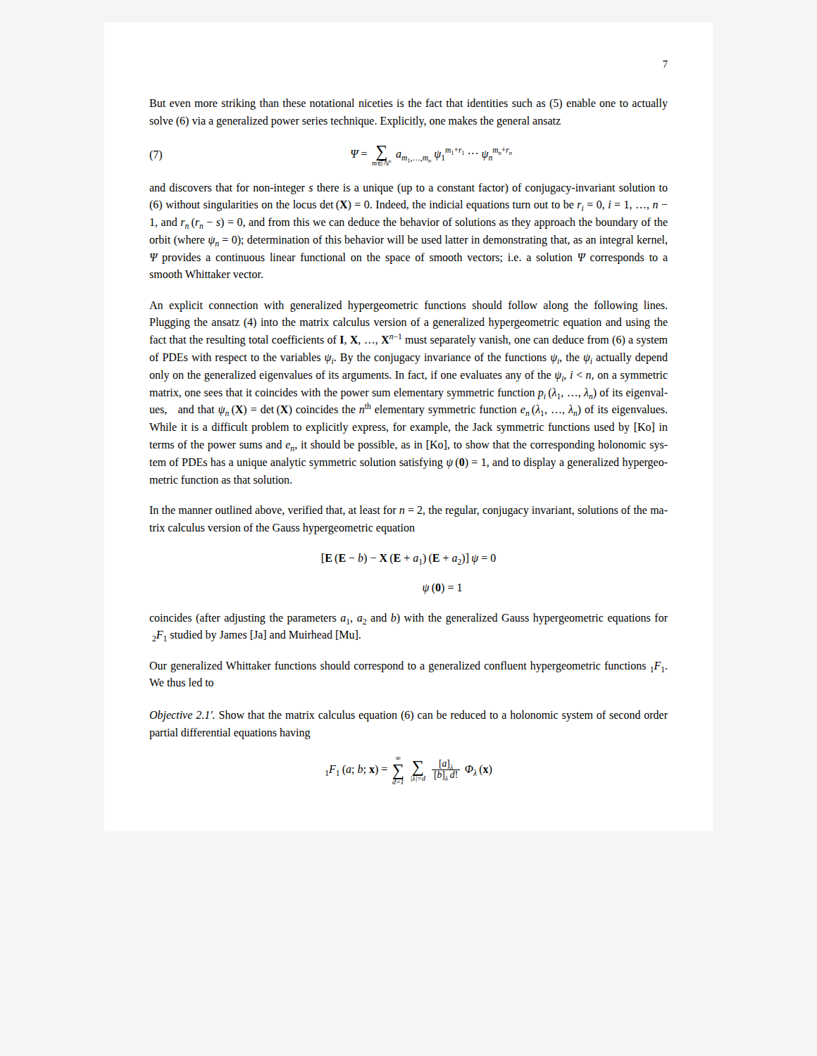7
But even more striking than these notational niceties is the fact that identities such as (5) enable one to actually solve (6) via a generalized power series technique. Explicitly, one makes the general ansatz
(7)
Ψ = ∑m∈ℕn am1,…,mn ψ1m1+r1 ··· ψnmn+rn
and discovers that for non-integer s there is a unique (up to a constant factor) of conjugacy-invariant solution to (6) without singularities on the locus det (X) = 0. Indeed, the indicial equations turn out to be ri = 0, i = 1, …, n − 1, and rn (rn − s) = 0, and from this we can deduce the behavior of solutions as they approach the boundary of the orbit (where ψn = 0); determination of this behavior will be used latter in demonstrating that, as an integral kernel, Ψ provides a continuous linear functional on the space of smooth vectors; i.e. a solution Ψ corresponds to a smooth Whittaker vector.
An explicit connection with generalized hypergeometric functions should follow along the following lines. Plugging the ansatz (4) into the matrix calculus version of a generalized hypergeometric equation and using the fact that the resulting total coefficients of I, X, …, Xn−1 must separately vanish, one can deduce from (6) a system of PDEs with respect to the variables ψi. By the conjugacy invariance of the functions ψi, the ψi actually depend only on the generalized eigenvalues of its arguments. In fact, if one evaluates any of the ψi, i < n, on a symmetric matrix, one sees that it coincides with the power sum elementary symmetric function pi (λ1, …, λn) of its eigenvalues, and that ψn (X) = det (X) coincides the nth elementary symmetric function en (λ1, …, λn) of its eigenvalues. While it is a difficult problem to explicitly express, for example, the Jack symmetric functions used by [Ko] in terms of the power sums and en, it should be possible, as in [Ko], to show that the corresponding holonomic system of PDEs has a unique analytic symmetric solution satisfying ψ (0) = 1, and to display a generalized hypergeometric function as that solution.
In the manner outlined above, verified that, at least for n = 2, the regular, conjugacy invariant, solutions of the matrix calculus version of the Gauss hypergeometric equation
[E (E − b) − X (E + a1) (E + a2)] ψ = 0
ψ (0) = 1
coincides (after adjusting the parameters a1, a2 and b) with the generalized Gauss hypergeometric equations for 2F1 studied by James [Ja] and Muirhead [Mu].
Our generalized Whittaker functions should correspond to a generalized confluent hypergeometric functions 1F1. We thus led to
Objective 2.1′. Show that the matrix calculus equation (6) can be reduced to a holonomic system of second order partial differential equations having
1F1 (a; b; x) = ∞∑d=1 ∑|λ|=d [a]λ [b]λ d! Φλ (x)